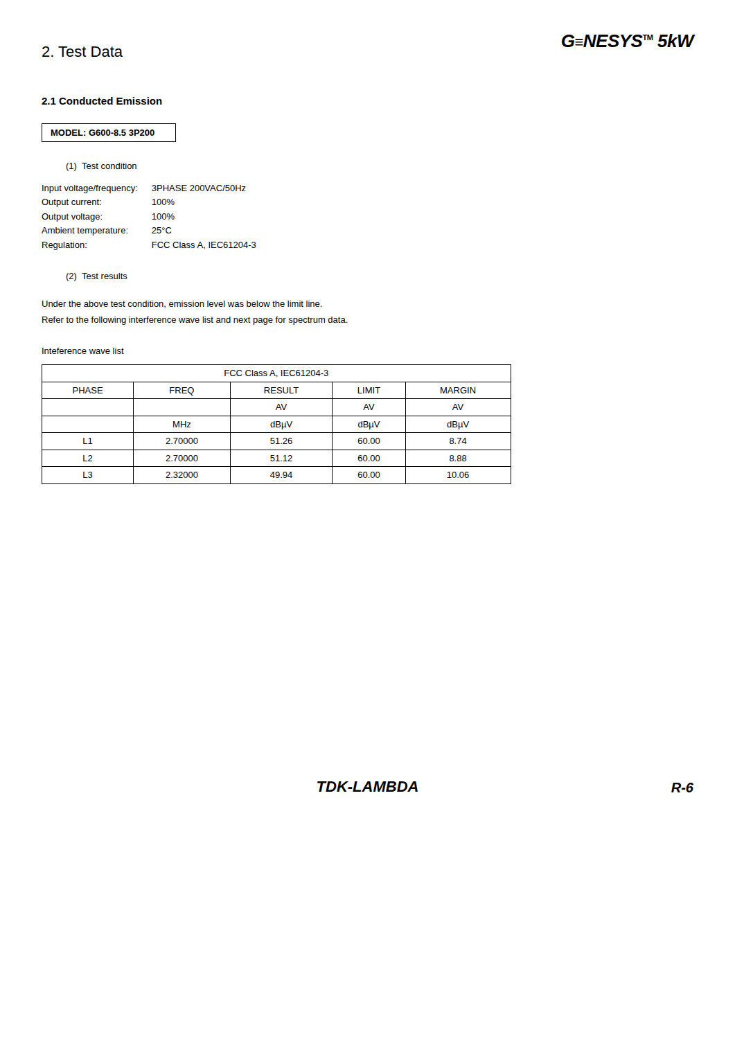G≡NESYSTM 5kW
2. Test Data
2.1 Conducted Emission
MODEL: G600-8.5 3P200
(1) Test condition
| Input voltage/frequency: | 3PHASE 200VAC/50Hz |
| Output current: | 100% |
| Output voltage: | 100% |
| Ambient temperature: | 25°C |
| Regulation: | FCC Class A, IEC61204-3 |
(2) Test results
Under the above test condition, emission level was below the limit line.
Refer to the following interference wave list and next page for spectrum data.
Inteference wave list
| FCC Class A, IEC61204-3 |
| PHASE | FREQ | RESULT | LIMIT | MARGIN |
| | | AV | AV | AV |
| | MHz | dBµV | dBµV | dBµV |
| L1 | 2.70000 | 51.26 | 60.00 | 8.74 |
| L2 | 2.70000 | 51.12 | 60.00 | 8.88 |
| L3 | 2.32000 | 49.94 | 60.00 | 10.06 |
TDK-LAMBDA R-6